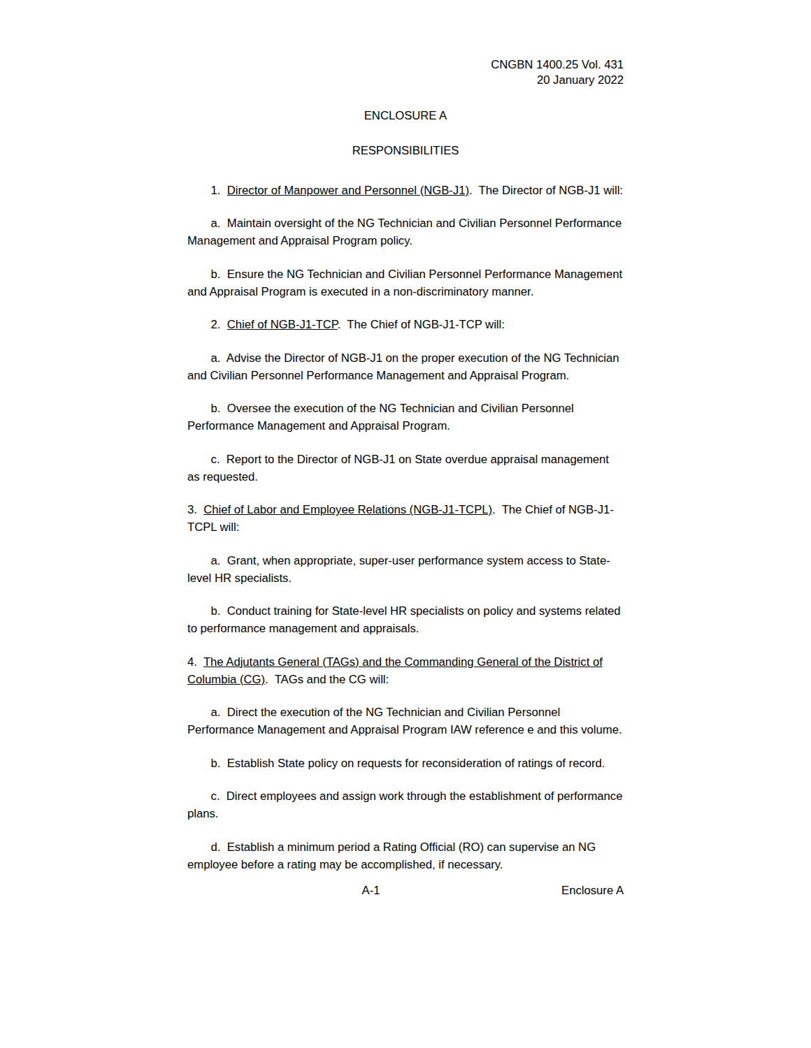CNGBN 1400.25 Vol. 431
20 January 2022
ENCLOSURE A
RESPONSIBILITIES
1. Director of Manpower and Personnel (NGB-J1). The Director of NGB-J1 will:
a. Maintain oversight of the NG Technician and Civilian Personnel Performance Management and Appraisal Program policy.
b. Ensure the NG Technician and Civilian Personnel Performance Management and Appraisal Program is executed in a non-discriminatory manner.
2. Chief of NGB-J1-TCP. The Chief of NGB-J1-TCP will:
a. Advise the Director of NGB-J1 on the proper execution of the NG Technician and Civilian Personnel Performance Management and Appraisal Program.
b. Oversee the execution of the NG Technician and Civilian Personnel Performance Management and Appraisal Program.
c. Report to the Director of NGB-J1 on State overdue appraisal management as requested.
3. Chief of Labor and Employee Relations (NGB-J1-TCPL). The Chief of NGB-J1-TCPL will:
a. Grant, when appropriate, super-user performance system access to State-level HR specialists.
b. Conduct training for State-level HR specialists on policy and systems related to performance management and appraisals.
4. The Adjutants General (TAGs) and the Commanding General of the District of Columbia (CG). TAGs and the CG will:
a. Direct the execution of the NG Technician and Civilian Personnel Performance Management and Appraisal Program IAW reference e and this volume.
b. Establish State policy on requests for reconsideration of ratings of record.
c. Direct employees and assign work through the establishment of performance plans.
d. Establish a minimum period a Rating Official (RO) can supervise an NG employee before a rating may be accomplished, if necessary.
A-1 Enclosure A